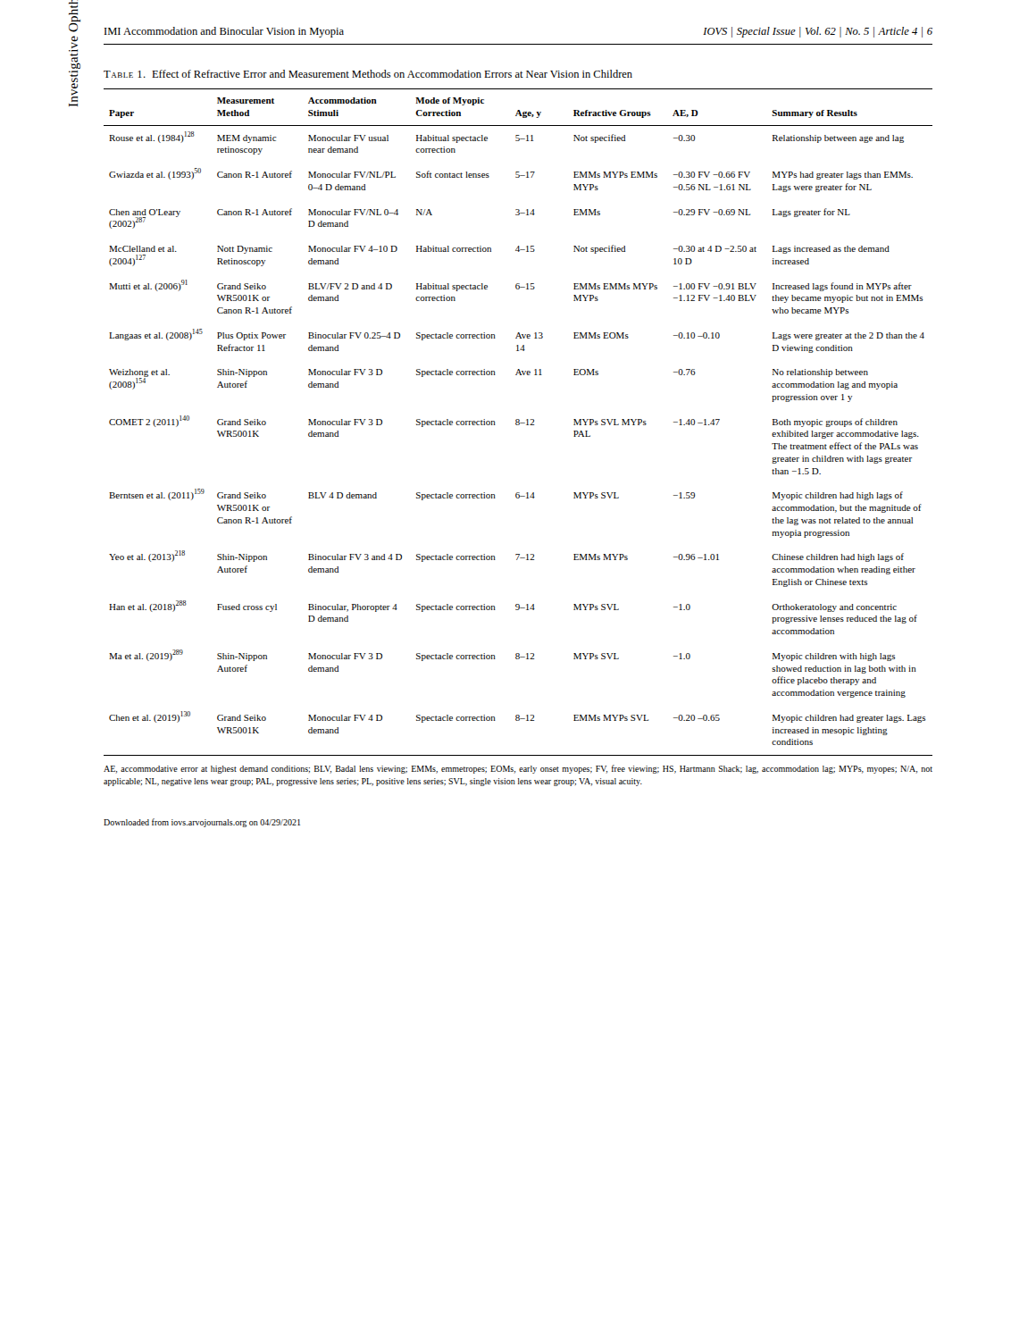IMI Accommodation and Binocular Vision in Myopia
IOVS|Special Issue|Vol. 62|No. 5|Article 4|6
Investigative Ophthalmology & Visual Science
Table 1. Effect of Refractive Error and Measurement Methods on Accommodation Errors at Near Vision in Children
| Paper | Measurement Method | Accommodation Stimuli | Mode of Myopic Correction | Age, y | Refractive Groups | AE, D | Summary of Results |
| --- | --- | --- | --- | --- | --- | --- | --- |
| Rouse et al. (1984) 128 | MEM dynamic retinoscopy | Monocular FV usual near demand | Habitual spectacle correction | 5–11 | Not specified | −0.30 | Relationship between age and lag |
| Gwiazda et al. (1993) 50 | Canon R-1 Autoref | Monocular FV/NL/PL 0–4 D demand | Soft contact lenses | 5–17 | EMMs MYPs EMMs MYPs | −0.30 FV −0.66 FV −0.56 NL −1.61 NL | MYPs had greater lags than EMMs. Lags were greater for NL |
| Chen and O'Leary (2002) 287 | Canon R-1 Autoref | Monocular FV/NL 0–4 D demand | N/A | 3–14 | EMMs | −0.29 FV −0.69 NL | Lags greater for NL |
| McClelland et al. (2004) 127 | Nott Dynamic Retinoscopy | Monocular FV 4–10 D demand | Habitual correction | 4–15 | Not specified | −0.30 at 4 D −2.50 at 10 D | Lags increased as the demand increased |
| Mutti et al. (2006) 91 | Grand Seiko WR5001K or Canon R-1 Autoref | BLV/FV 2 D and 4 D demand | Habitual spectacle correction | 6–15 | EMMs EMMs MYPs MYPs | −1.00 FV −0.91 BLV −1.12 FV −1.40 BLV | Increased lags found in MYPs after they became myopic but not in EMMs who became MYPs |
| Langaas et al. (2008) 145 | Plus Optix Power Refractor 11 | Binocular FV 0.25–4 D demand | Spectacle correction | Ave 13 14 | EMMs EOMs | −0.10 –0.10 | Lags were greater at the 2 D than the 4 D viewing condition |
| Weizhong et al. (2008) 154 | Shin-Nippon Autoref | Monocular FV 3 D demand | Spectacle correction | Ave 11 | EOMs | −0.76 | No relationship between accommodation lag and myopia progression over 1 y |
| COMET 2 (2011) 140 | Grand Seiko WR5001K | Monocular FV 3 D demand | Spectacle correction | 8–12 | MYPs SVL MYPs PAL | −1.40 –1.47 | Both myopic groups of children exhibited larger accommodative lags. The treatment effect of the PALs was greater in children with lags greater than −1.5 D. |
| Berntsen et al. (2011) 159 | Grand Seiko WR5001K or Canon R-1 Autoref | BLV 4 D demand | Spectacle correction | 6–14 | MYPs SVL | −1.59 | Myopic children had high lags of accommodation, but the magnitude of the lag was not related to the annual myopia progression |
| Yeo et al. (2013) 218 | Shin-Nippon Autoref | Binocular FV 3 and 4 D demand | Spectacle correction | 7–12 | EMMs MYPs | −0.96 –1.01 | Chinese children had high lags of accommodation when reading either English or Chinese texts |
| Han et al. (2018) 288 | Fused cross cyl | Binocular, Phoropter 4 D demand | Spectacle correction | 9–14 | MYPs SVL | −1.0 | Orthokeratology and concentric progressive lenses reduced the lag of accommodation |
| Ma et al. (2019) 289 | Shin-Nippon Autoref | Monocular FV 3 D demand | Spectacle correction | 8–12 | MYPs SVL | −1.0 | Myopic children with high lags showed reduction in lag both with in office placebo therapy and accommodation vergence training |
| Chen et al. (2019) 130 | Grand Seiko WR5001K | Monocular FV 4 D demand | Spectacle correction | 8–12 | EMMs MYPs SVL | −0.20 –0.65 | Myopic children had greater lags. Lags increased in mesopic lighting conditions |
AE, accommodative error at highest demand conditions; BLV, Badal lens viewing; EMMs, emmetropes; EOMs, early onset myopes; FV, free viewing; HS, Hartmann Shack; lag, accommodation lag; MYPs, myopes; N/A, not applicable; NL, negative lens wear group; PAL, progressive lens series; PL, positive lens series; SVL, single vision lens wear group; VA, visual acuity.
Downloaded from iovs.arvojournals.org on 04/29/2021